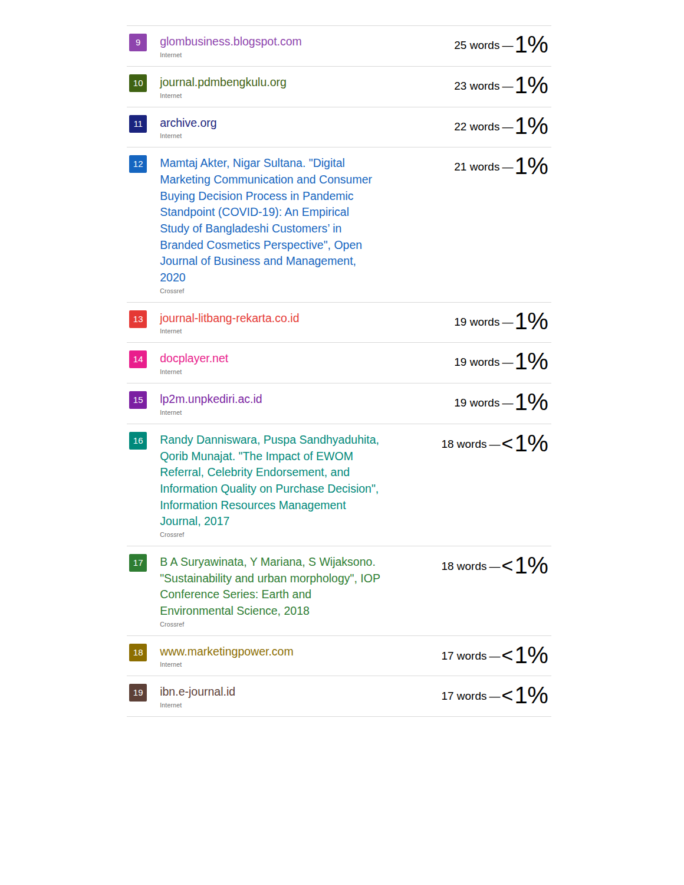| 9 | glombusiness.blogspot.com Internet | 25 words — 1% |
| 10 | journal.pdmbengkulu.org Internet | 23 words — 1% |
| 11 | archive.org Internet | 22 words — 1% |
| 12 | Mamtaj Akter, Nigar Sultana. "Digital Marketing Communication and Consumer Buying Decision Process in Pandemic Standpoint (COVID-19): An Empirical Study of Bangladeshi Customers’ in Branded Cosmetics Perspective", Open Journal of Business and Management, 2020 Crossref | 21 words — 1% |
| 13 | journal-litbang-rekarta.co.id Internet | 19 words — 1% |
| 14 | docplayer.net Internet | 19 words — 1% |
| 15 | lp2m.unpkediri.ac.id Internet | 19 words — 1% |
| 16 | Randy Danniswara, Puspa Sandhyaduhita, Qorib Munajat. "The Impact of EWOM Referral, Celebrity Endorsement, and Information Quality on Purchase Decision", Information Resources Management Journal, 2017 Crossref | 18 words — < 1% |
| 17 | B A Suryawinata, Y Mariana, S Wijaksono. "Sustainability and urban morphology", IOP Conference Series: Earth and Environmental Science, 2018 Crossref | 18 words — < 1% |
| 18 | www.marketingpower.com Internet | 17 words — < 1% |
| 19 | ibn.e-journal.id Internet | 17 words — < 1% |